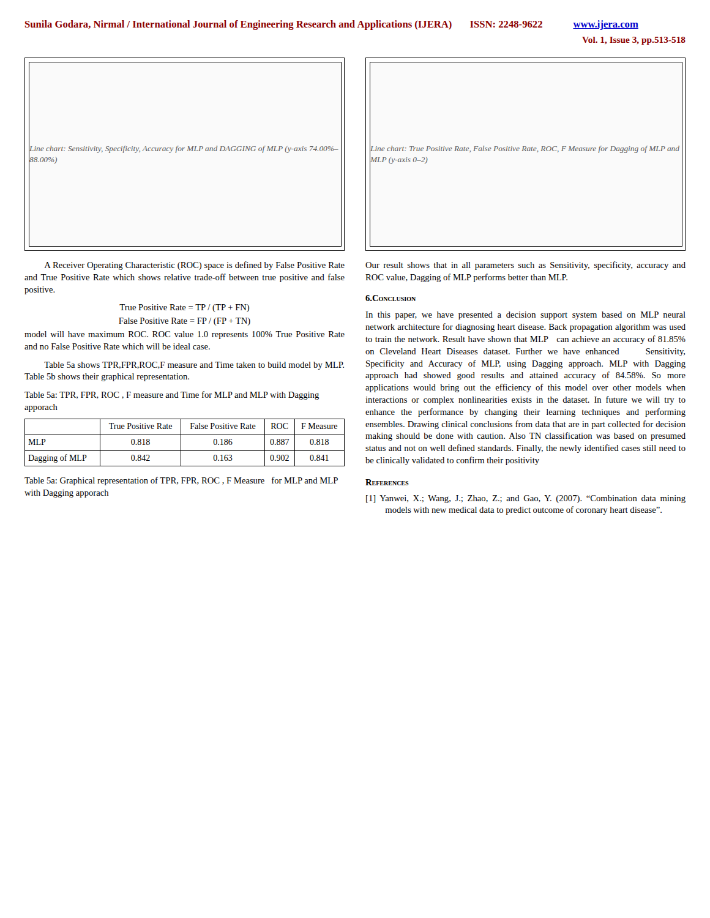Sunila Godara, Nirmal / International Journal of Engineering Research and Applications (IJERA) ISSN: 2248-9622 www.ijera.com
Vol. 1, Issue 3, pp.513-518
Line chart: Sensitivity, Specificity, Accuracy for MLP and DAGGING of MLP (y-axis 74.00%–88.00%)
A Receiver Operating Characteristic (ROC) space is defined by False Positive Rate and True Positive Rate which shows relative trade-off between true positive and false positive.
True Positive Rate = TP / (TP + FN)
False Positive Rate = FP / (FP + TN)
model will have maximum ROC. ROC value 1.0 represents 100% True Positive Rate and no False Positive Rate which will be ideal case.
Table 5a shows TPR,FPR,ROC,F measure and Time taken to build model by MLP. Table 5b shows their graphical representation.
Table 5a: TPR, FPR, ROC , F measure and Time for MLP and MLP with Dagging apporach
| | True Positive Rate | False Positive Rate | ROC | F Measure |
| --- | --- | --- | --- | --- |
| MLP | 0.818 | 0.186 | 0.887 | 0.818 |
| Dagging of MLP | 0.842 | 0.163 | 0.902 | 0.841 |
Table 5a: Graphical representation of TPR, FPR, ROC , F Measure for MLP and MLP with Dagging apporach
Line chart: True Positive Rate, False Positive Rate, ROC, F Measure for Dagging of MLP and MLP (y-axis 0–2)
Our result shows that in all parameters such as Sensitivity, specificity, accuracy and ROC value, Dagging of MLP performs better than MLP.
6.Conclusion
In this paper, we have presented a decision support system based on MLP neural network architecture for diagnosing heart disease. Back propagation algorithm was used to train the network. Result have shown that MLP can achieve an accuracy of 81.85% on Cleveland Heart Diseases dataset. Further we have enhanced Sensitivity, Specificity and Accuracy of MLP, using Dagging approach. MLP with Dagging approach had showed good results and attained accuracy of 84.58%. So more applications would bring out the efficiency of this model over other models when interactions or complex nonlinearities exists in the dataset. In future we will try to enhance the performance by changing their learning techniques and performing ensembles. Drawing clinical conclusions from data that are in part collected for decision making should be done with caution. Also TN classification was based on presumed status and not on well defined standards. Finally, the newly identified cases still need to be clinically validated to confirm their positivity
References
[1] Yanwei, X.; Wang, J.; Zhao, Z.; and Gao, Y. (2007). “Combination data mining models with new medical data to predict outcome of coronary heart disease”.